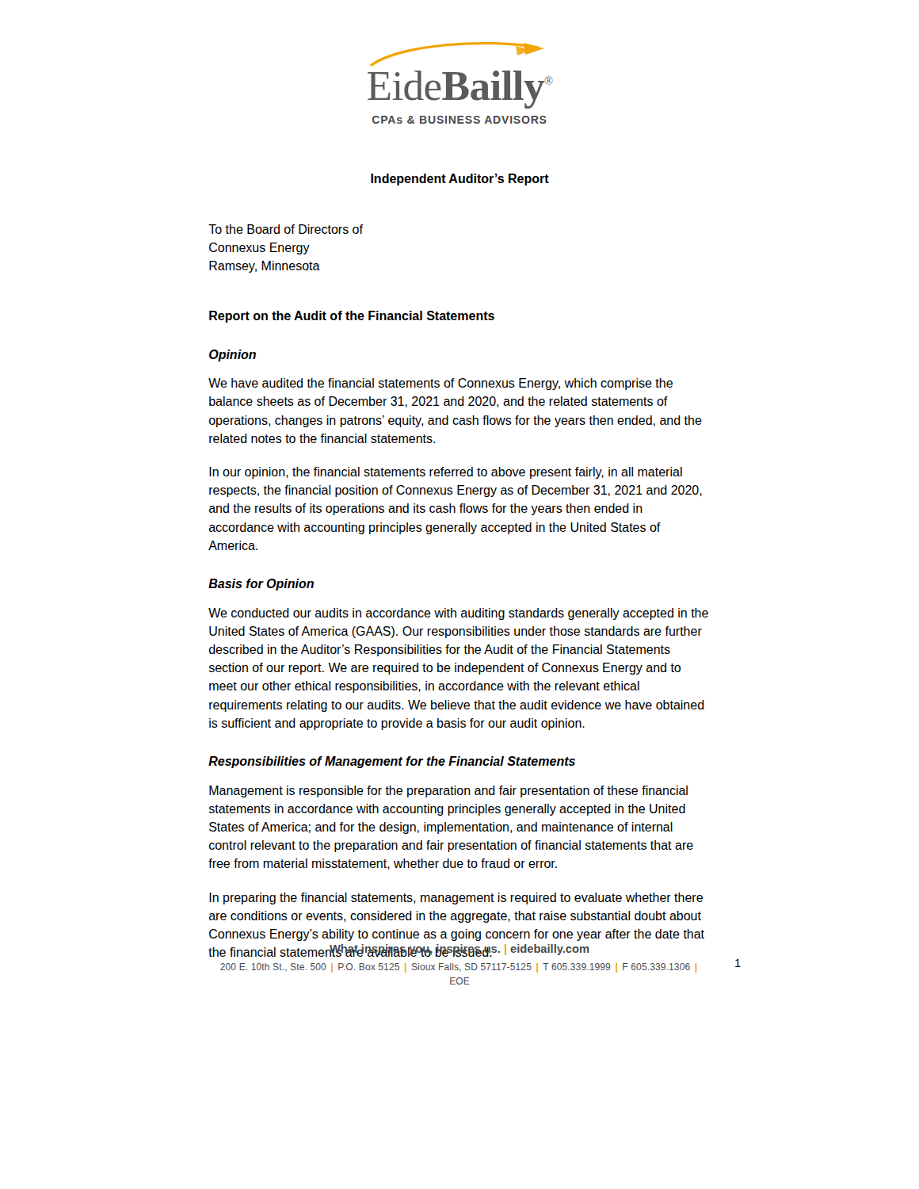Eide Bailly®
CPAs & BUSINESS ADVISORS
Independent Auditor’s Report
To the Board of Directors of
Connexus Energy
Ramsey, Minnesota
Report on the Audit of the Financial Statements
Opinion
We have audited the financial statements of Connexus Energy, which comprise the balance sheets as of December 31, 2021 and 2020, and the related statements of operations, changes in patrons’ equity, and cash flows for the years then ended, and the related notes to the financial statements.
In our opinion, the financial statements referred to above present fairly, in all material respects, the financial position of Connexus Energy as of December 31, 2021 and 2020, and the results of its operations and its cash flows for the years then ended in accordance with accounting principles generally accepted in the United States of America.
Basis for Opinion
We conducted our audits in accordance with auditing standards generally accepted in the United States of America (GAAS). Our responsibilities under those standards are further described in the Auditor’s Responsibilities for the Audit of the Financial Statements section of our report. We are required to be independent of Connexus Energy and to meet our other ethical responsibilities, in accordance with the relevant ethical requirements relating to our audits. We believe that the audit evidence we have obtained is sufficient and appropriate to provide a basis for our audit opinion.
Responsibilities of Management for the Financial Statements
Management is responsible for the preparation and fair presentation of these financial statements in accordance with accounting principles generally accepted in the United States of America; and for the design, implementation, and maintenance of internal control relevant to the preparation and fair presentation of financial statements that are free from material misstatement, whether due to fraud or error.
In preparing the financial statements, management is required to evaluate whether there are conditions or events, considered in the aggregate, that raise substantial doubt about Connexus Energy’s ability to continue as a going concern for one year after the date that the financial statements are available to be issued.
What inspires you, inspires us. | eidebailly.com
200 E. 10th St., Ste. 500 | P.O. Box 5125 | Sioux Falls, SD 57117-5125 | T 605.339.1999 | F 605.339.1306 | EOE
1